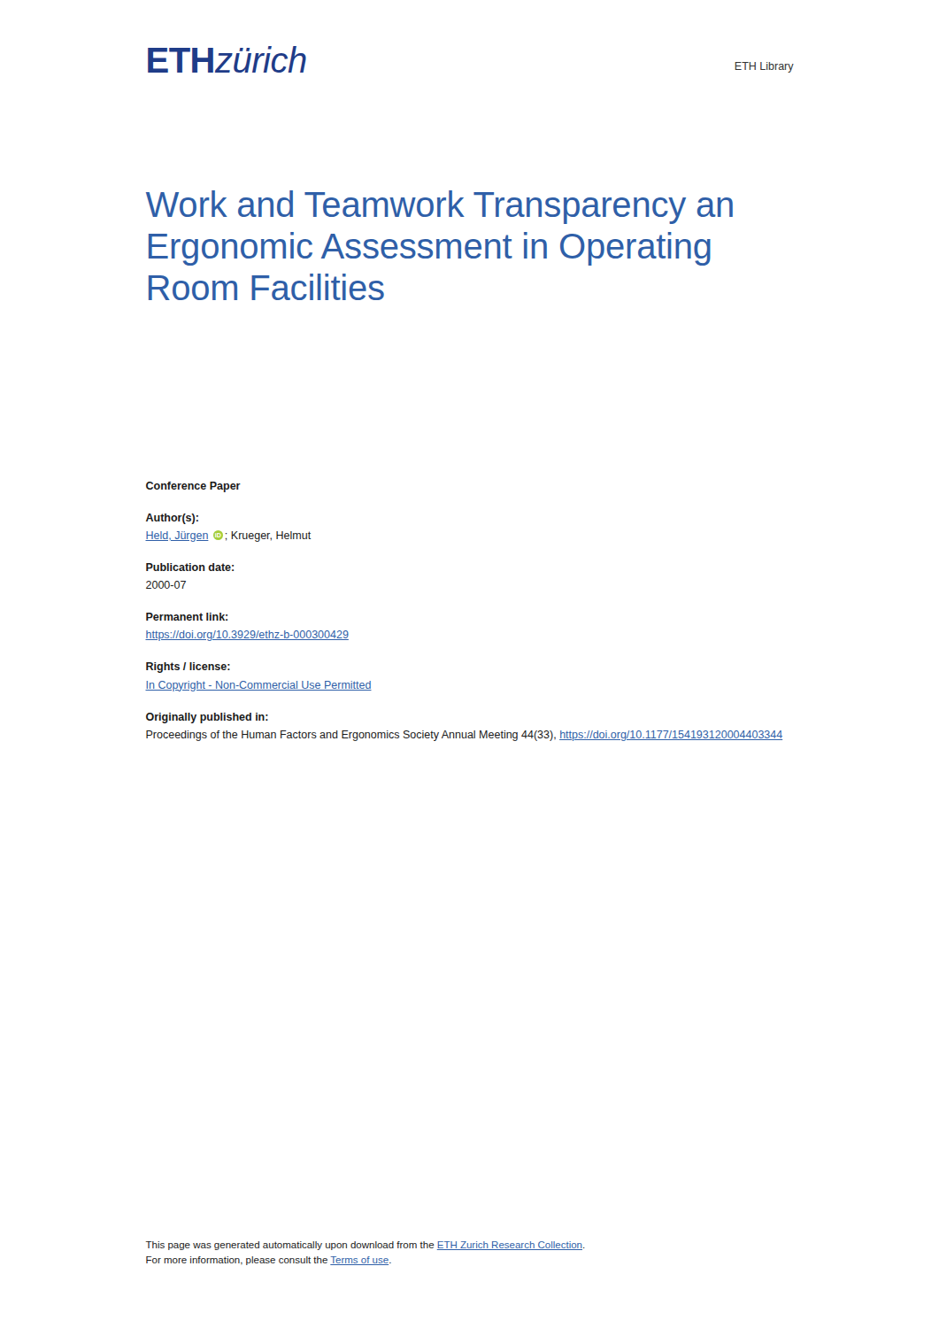ETH zürich
ETH Library
Work and Teamwork Transparency an Ergonomic Assessment in Operating Room Facilities
Conference Paper
Author(s):
Held, Jürgen ; Krueger, Helmut
Publication date:
2000-07
Permanent link:
https://doi.org/10.3929/ethz-b-000300429
Rights / license:
In Copyright - Non-Commercial Use Permitted
Originally published in:
Proceedings of the Human Factors and Ergonomics Society Annual Meeting 44(33), https://doi.org/10.1177/154193120004403344
This page was generated automatically upon download from the ETH Zurich Research Collection.
For more information, please consult the Terms of use.